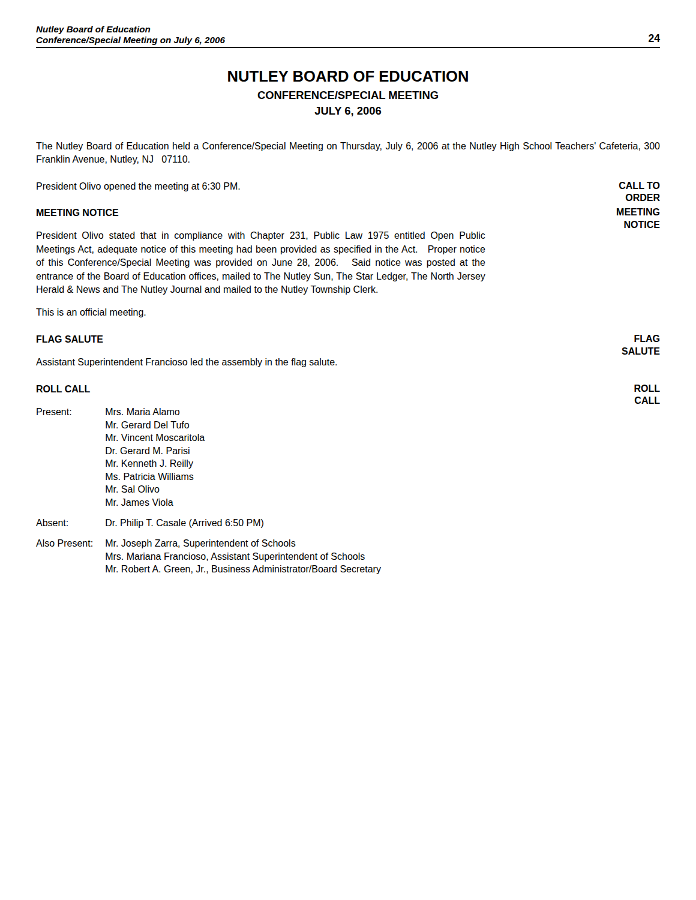Nutley Board of Education
Conference/Special Meeting on July 6, 2006
24
NUTLEY BOARD OF EDUCATION
CONFERENCE/SPECIAL MEETING
JULY 6, 2006
The Nutley Board of Education held a Conference/Special Meeting on Thursday, July 6, 2006 at the Nutley High School Teachers' Cafeteria, 300 Franklin Avenue, Nutley, NJ 07110.
CALL TO
ORDER
President Olivo opened the meeting at 6:30 PM.
MEETING
NOTICE
MEETING NOTICE
President Olivo stated that in compliance with Chapter 231, Public Law 1975 entitled Open Public Meetings Act, adequate notice of this meeting had been provided as specified in the Act. Proper notice of this Conference/Special Meeting was provided on June 28, 2006. Said notice was posted at the entrance of the Board of Education offices, mailed to The Nutley Sun, The Star Ledger, The North Jersey Herald & News and The Nutley Journal and mailed to the Nutley Township Clerk.
This is an official meeting.
FLAG
SALUTE
FLAG SALUTE
Assistant Superintendent Francioso led the assembly in the flag salute.
ROLL
CALL
ROLL CALL
| Present: | Mrs. Maria Alamo Mr. Gerard Del Tufo Mr. Vincent Moscaritola Dr. Gerard M. Parisi Mr. Kenneth J. Reilly Ms. Patricia Williams Mr. Sal Olivo Mr. James Viola |
| Absent: | Dr. Philip T. Casale (Arrived 6:50 PM) |
| Also Present: | Mr. Joseph Zarra, Superintendent of Schools Mrs. Mariana Francioso, Assistant Superintendent of Schools Mr. Robert A. Green, Jr., Business Administrator/Board Secretary |